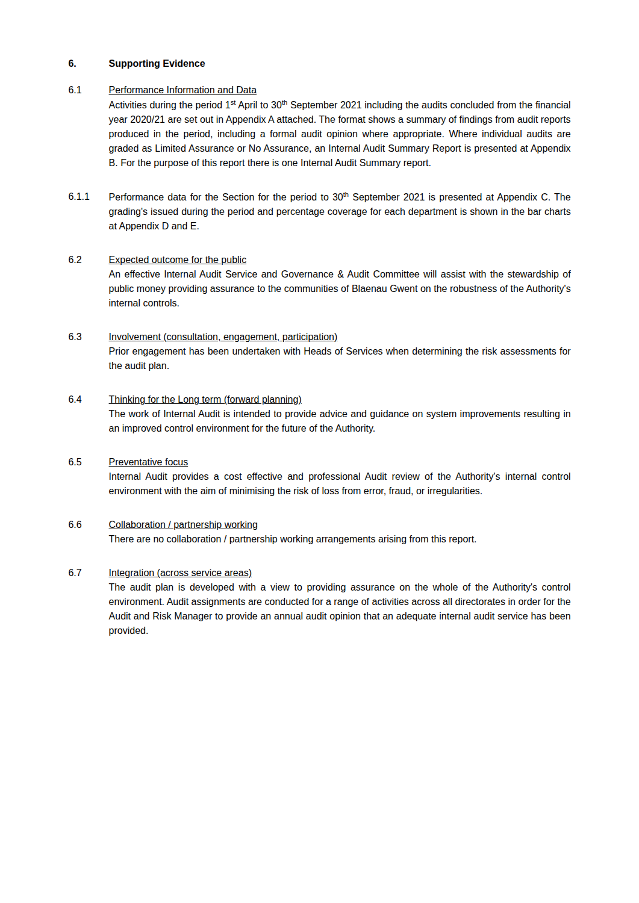6.
Supporting Evidence
6.1
Performance Information and Data
Activities during the period 1st April to 30th September 2021 including the audits concluded from the financial year 2020/21 are set out in Appendix A attached. The format shows a summary of findings from audit reports produced in the period, including a formal audit opinion where appropriate. Where individual audits are graded as Limited Assurance or No Assurance, an Internal Audit Summary Report is presented at Appendix B. For the purpose of this report there is one Internal Audit Summary report.
6.1.1
Performance data for the Section for the period to 30th September 2021 is presented at Appendix C. The grading's issued during the period and percentage coverage for each department is shown in the bar charts at Appendix D and E.
6.2
Expected outcome for the public
An effective Internal Audit Service and Governance & Audit Committee will assist with the stewardship of public money providing assurance to the communities of Blaenau Gwent on the robustness of the Authority's internal controls.
6.3
Involvement (consultation, engagement, participation)
Prior engagement has been undertaken with Heads of Services when determining the risk assessments for the audit plan.
6.4
Thinking for the Long term (forward planning)
The work of Internal Audit is intended to provide advice and guidance on system improvements resulting in an improved control environment for the future of the Authority.
6.5
Preventative focus
Internal Audit provides a cost effective and professional Audit review of the Authority's internal control environment with the aim of minimising the risk of loss from error, fraud, or irregularities.
6.6
Collaboration / partnership working
There are no collaboration / partnership working arrangements arising from this report.
6.7
Integration (across service areas)
The audit plan is developed with a view to providing assurance on the whole of the Authority's control environment. Audit assignments are conducted for a range of activities across all directorates in order for the Audit and Risk Manager to provide an annual audit opinion that an adequate internal audit service has been provided.